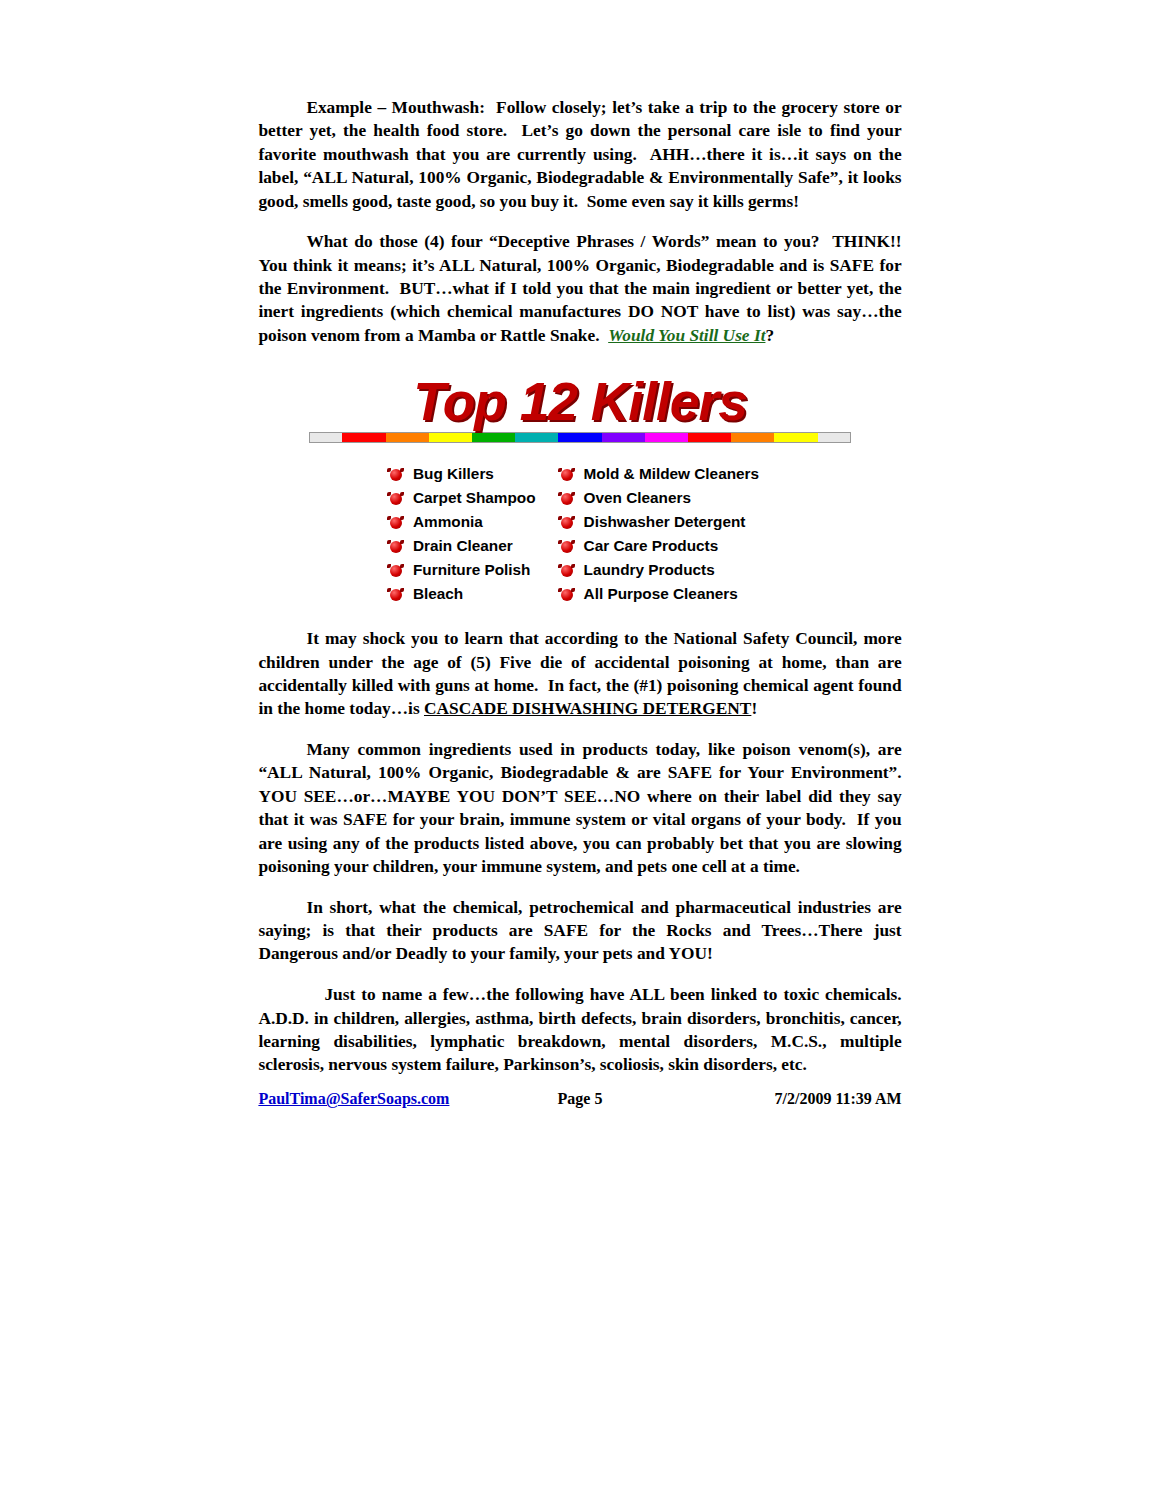Example – Mouthwash: Follow closely; let’s take a trip to the grocery store or better yet, the health food store. Let’s go down the personal care isle to find your favorite mouthwash that you are currently using. AHH…there it is…it says on the label, “ALL Natural, 100% Organic, Biodegradable & Environmentally Safe”, it looks good, smells good, taste good, so you buy it. Some even say it kills germs!
What do those (4) four “Deceptive Phrases / Words” mean to you? THINK!! You think it means; it’s ALL Natural, 100% Organic, Biodegradable and is SAFE for the Environment. BUT…what if I told you that the main ingredient or better yet, the inert ingredients (which chemical manufactures DO NOT have to list) was say…the poison venom from a Mamba or Rattle Snake. Would You Still Use It?
Top 12 Killers
| Bug Killers | Mold & Mildew Cleaners |
| Carpet Shampoo | Oven Cleaners |
| Ammonia | Dishwasher Detergent |
| Drain Cleaner | Car Care Products |
| Furniture Polish | Laundry Products |
| Bleach | All Purpose Cleaners |
It may shock you to learn that according to the National Safety Council, more children under the age of (5) Five die of accidental poisoning at home, than are accidentally killed with guns at home. In fact, the (#1) poisoning chemical agent found in the home today…is CASCADE DISHWASHING DETERGENT!
Many common ingredients used in products today, like poison venom(s), are “ALL Natural, 100% Organic, Biodegradable & are SAFE for Your Environment”. YOU SEE…or…MAYBE YOU DON’T SEE…NO where on their label did they say that it was SAFE for your brain, immune system or vital organs of your body. If you are using any of the products listed above, you can probably bet that you are slowing poisoning your children, your immune system, and pets one cell at a time.
In short, what the chemical, petrochemical and pharmaceutical industries are saying; is that their products are SAFE for the Rocks and Trees…There just Dangerous and/or Deadly to your family, your pets and YOU!
Just to name a few…the following have ALL been linked to toxic chemicals. A.D.D. in children, allergies, asthma, birth defects, brain disorders, bronchitis, cancer, learning disabilities, lymphatic breakdown, mental disorders, M.C.S., multiple sclerosis, nervous system failure, Parkinson’s, scoliosis, skin disorders, etc.
PaulTima@SaferSoaps.com
Page 5
7/2/2009 11:39 AM